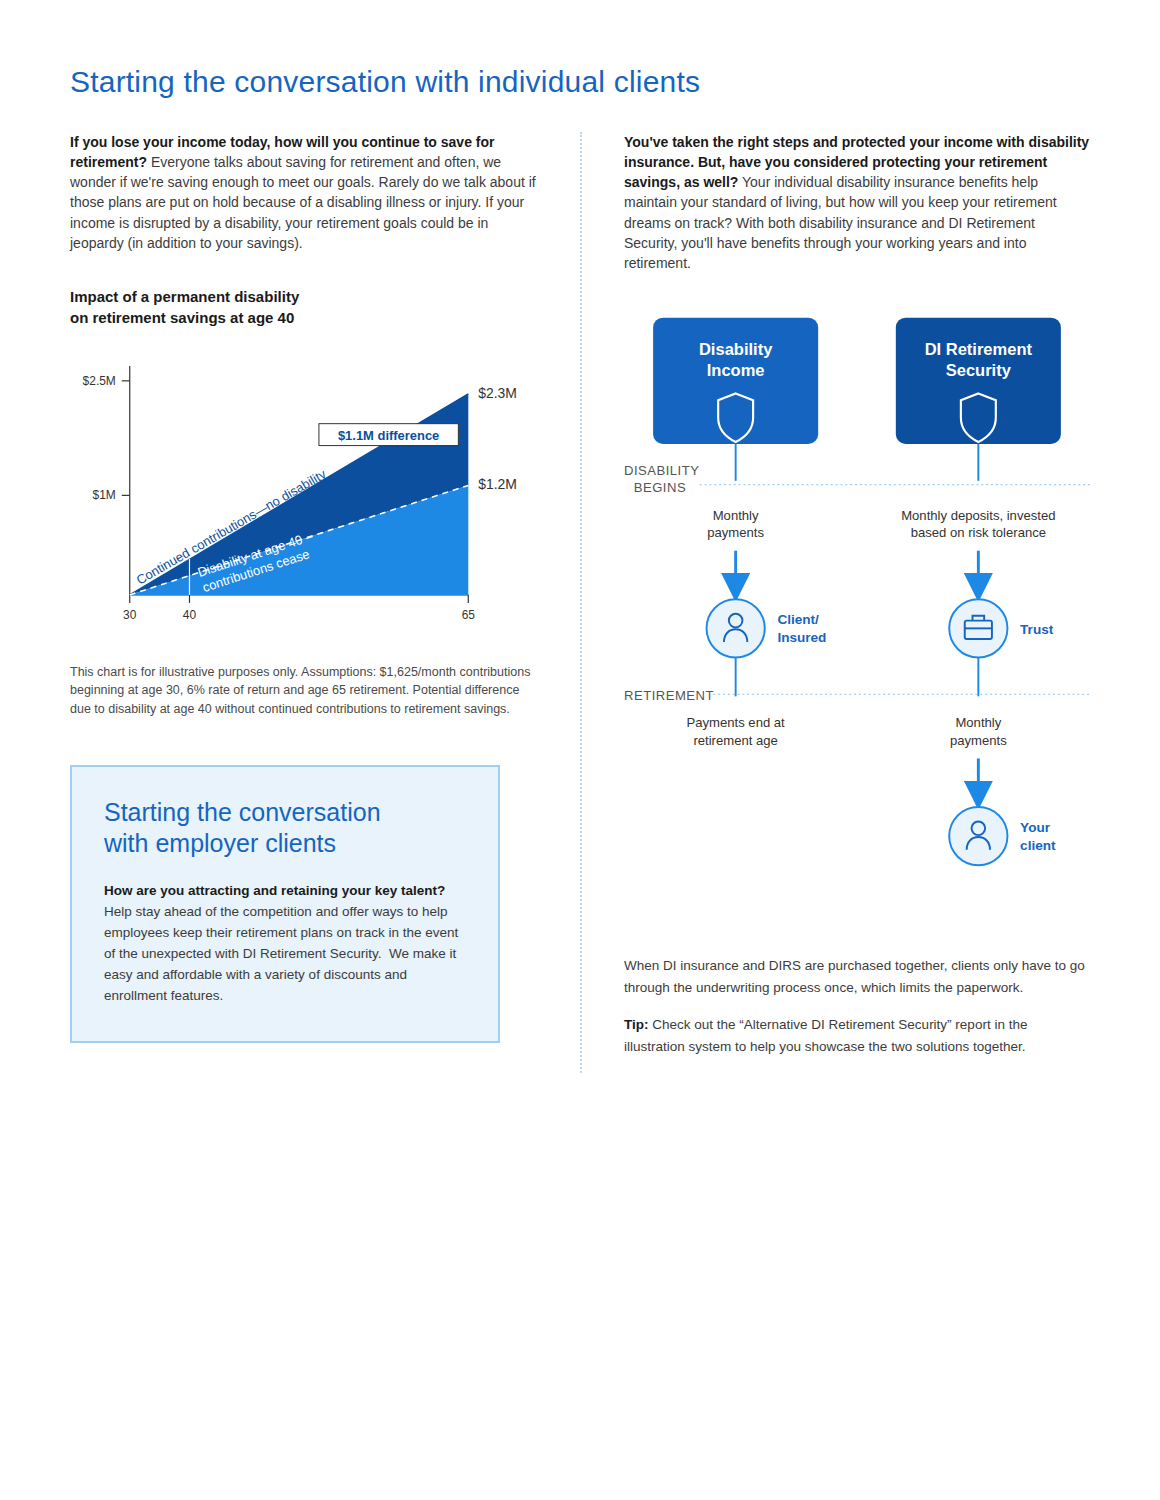Starting the conversation with individual clients
If you lose your income today, how will you continue to save for retirement? Everyone talks about saving for retirement and often, we wonder if we're saving enough to meet our goals. Rarely do we talk about if those plans are put on hold because of a disabling illness or injury. If your income is disrupted by a disability, your retirement goals could be in jeopardy (in addition to your savings).
Impact of a permanent disability
on retirement savings at age 40
$2.5M $1M 30 40 65 Continued contributions—no disability Disability at age 40 – contributions cease $2.3M $1.2M $1.1M difference
This chart is for illustrative purposes only. Assumptions: $1,625/month contributions beginning at age 30, 6% rate of return and age 65 retirement. Potential difference due to disability at age 40 without continued contributions to retirement savings.
Starting the conversation
with employer clients
How are you attracting and retaining your key talent? Help stay ahead of the competition and offer ways to help employees keep their retirement plans on track in the event of the unexpected with DI Retirement Security. We make it easy and affordable with a variety of discounts and enrollment features.
You've taken the right steps and protected your income with disability insurance. But, have you considered protecting your retirement savings, as well? Your individual disability insurance benefits help maintain your standard of living, but how will you keep your retirement dreams on track? With both disability insurance and DI Retirement Security, you'll have benefits through your working years and into retirement.
Disability Income DI Retirement Security DISABILITY BEGINS Monthly payments Monthly deposits, invested based on risk tolerance Client/ Insured Trust RETIREMENT Payments end at retirement age Monthly payments Your client
When DI insurance and DIRS are purchased together, clients only have to go through the underwriting process once, which limits the paperwork.
Tip: Check out the “Alternative DI Retirement Security” report in the illustration system to help you showcase the two solutions together.